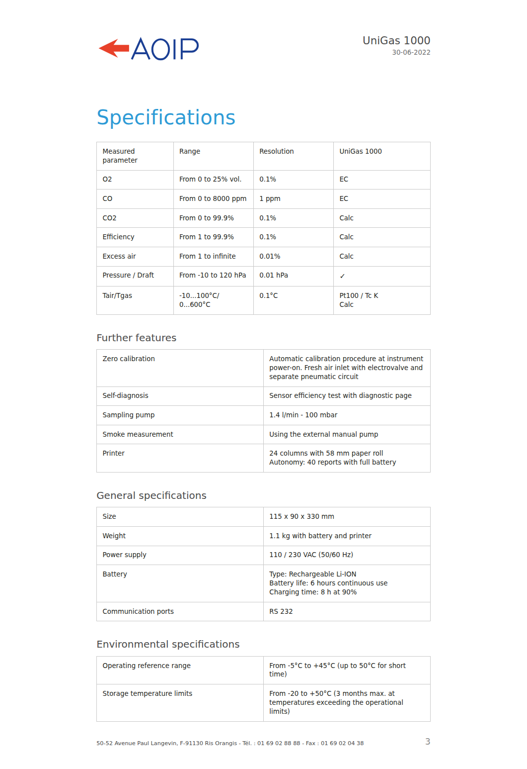UniGas 1000
30-06-2022
Specifications
| Measured parameter | Range | Resolution | UniGas 1000 |
| O2 | From 0 to 25% vol. | 0.1% | EC |
| CO | From 0 to 8000 ppm | 1 ppm | EC |
| CO2 | From 0 to 99.9% | 0.1% | Calc |
| Efficiency | From 1 to 99.9% | 0.1% | Calc |
| Excess air | From 1 to infinite | 0.01% | Calc |
| Pressure / Draft | From -10 to 120 hPa | 0.01 hPa | ✓ |
| Tair/Tgas | -10...100°C/ 0...600°C | 0.1°C | Pt100 / Tc K Calc |
Further features
| Zero calibration | Automatic calibration procedure at instrument power-on. Fresh air inlet with electrovalve and separate pneumatic circuit |
| Self-diagnosis | Sensor efficiency test with diagnostic page |
| Sampling pump | 1.4 l/min - 100 mbar |
| Smoke measurement | Using the external manual pump |
| Printer | 24 columns with 58 mm paper roll Autonomy: 40 reports with full battery |
General specifications
| Size | 115 x 90 x 330 mm |
| Weight | 1.1 kg with battery and printer |
| Power supply | 110 / 230 VAC (50/60 Hz) |
| Battery | Type: Rechargeable Li-ION Battery life: 6 hours continuous use Charging time: 8 h at 90% |
| Communication ports | RS 232 |
Environmental specifications
| Operating reference range | From -5°C to +45°C (up to 50°C for short time) |
| Storage temperature limits | From -20 to +50°C (3 months max. at temperatures exceeding the operational limits) |
50-52 Avenue Paul Langevin, F-91130 Ris Orangis - Tél. : 01 69 02 88 88 - Fax : 01 69 02 04 38
3